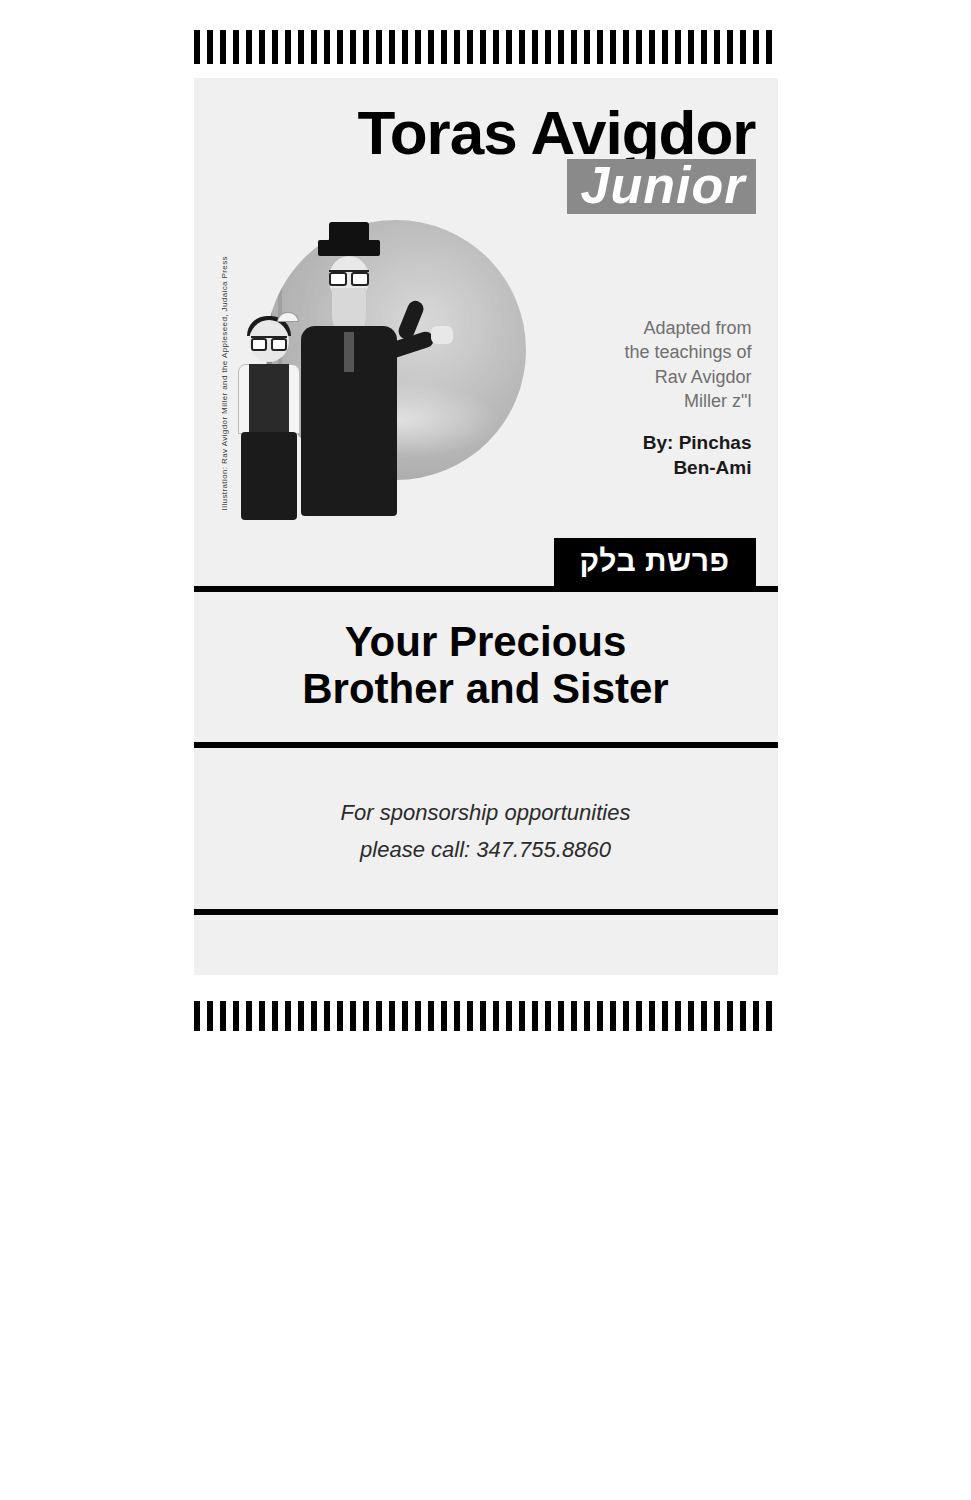Toras Avigdor
Junior
Illustration: Rav Avigdor Miller and the Appleseed, Judaica Press
Adapted from
the teachings of
Rav Avigdor
Miller z"l
By: Pinchas
Ben-Ami
פרשת בלק
Your Precious
Brother and Sister
For sponsorship opportunities
please call: 347.755.8860